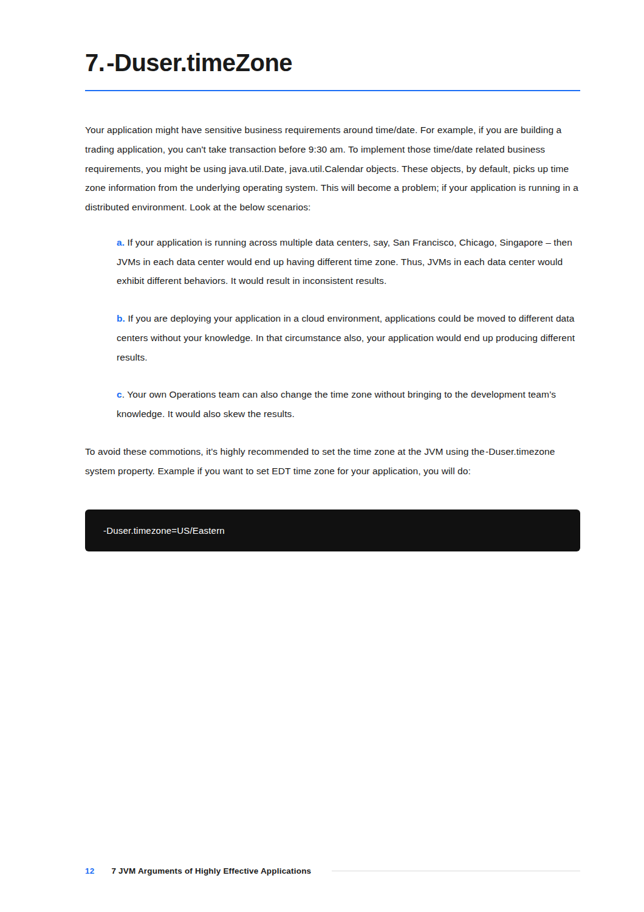7. -Duser.timeZone
Your application might have sensitive business requirements around time/date. For example, if you are building a trading application, you can't take transaction before 9:30 am. To implement those time/date related business requirements, you might be using java.util.Date, java.util.Calendar objects. These objects, by default, picks up time zone information from the underlying operating system. This will become a problem; if your application is running in a distributed environment. Look at the below scenarios:
a. If your application is running across multiple data centers, say, San Francisco, Chicago, Singapore – then JVMs in each data center would end up having different time zone. Thus, JVMs in each data center would exhibit different behaviors. It would result in inconsistent results.
b. If you are deploying your application in a cloud environment, applications could be moved to different data centers without your knowledge. In that circumstance also, your application would end up producing different results.
c. Your own Operations team can also change the time zone without bringing to the development team’s knowledge. It would also skew the results.
To avoid these commotions, it’s highly recommended to set the time zone at the JVM using the -Duser.timezone system property. Example if you want to set EDT time zone for your application, you will do:
-Duser.timezone=US/Eastern
12 7 JVM Arguments of Highly Effective Applications